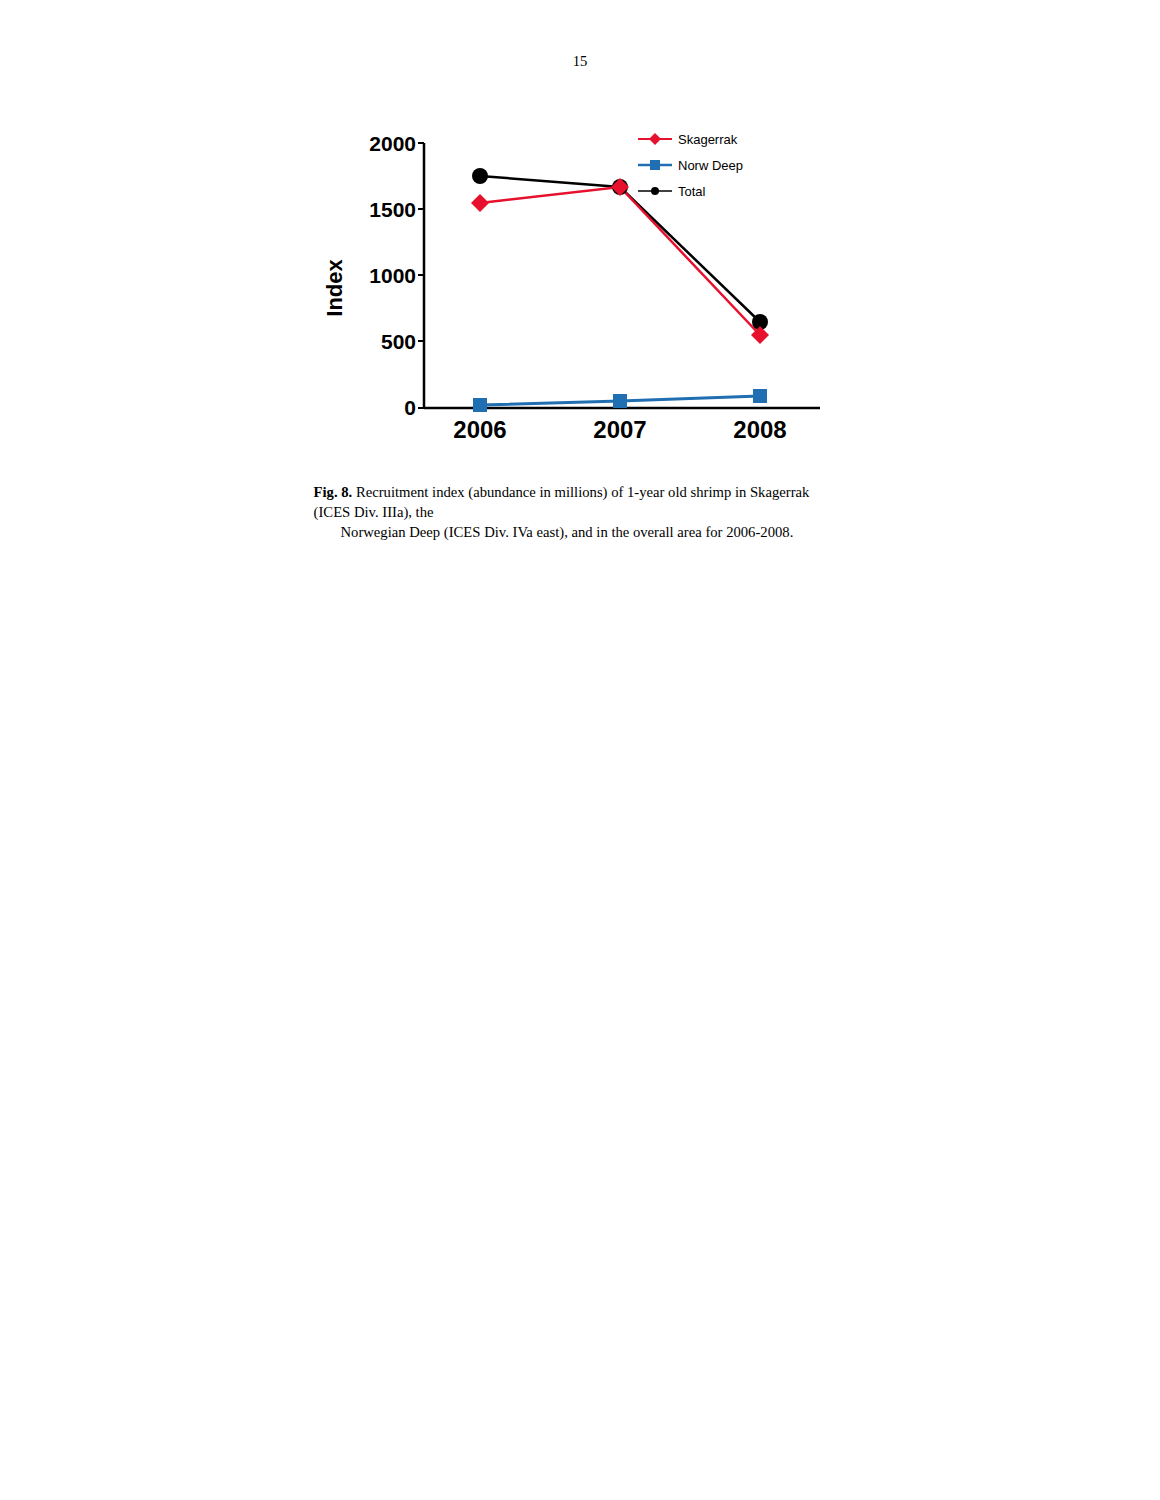15
Index 2000 1500 1000 500 0 2006 2007 2008 Skagerrak Norw Deep Total
Fig. 8. Recruitment index (abundance in millions) of 1-year old shrimp in Skagerrak (ICES Div. IIIa), the Norwegian Deep (ICES Div. IVa east), and in the overall area for 2006-2008.